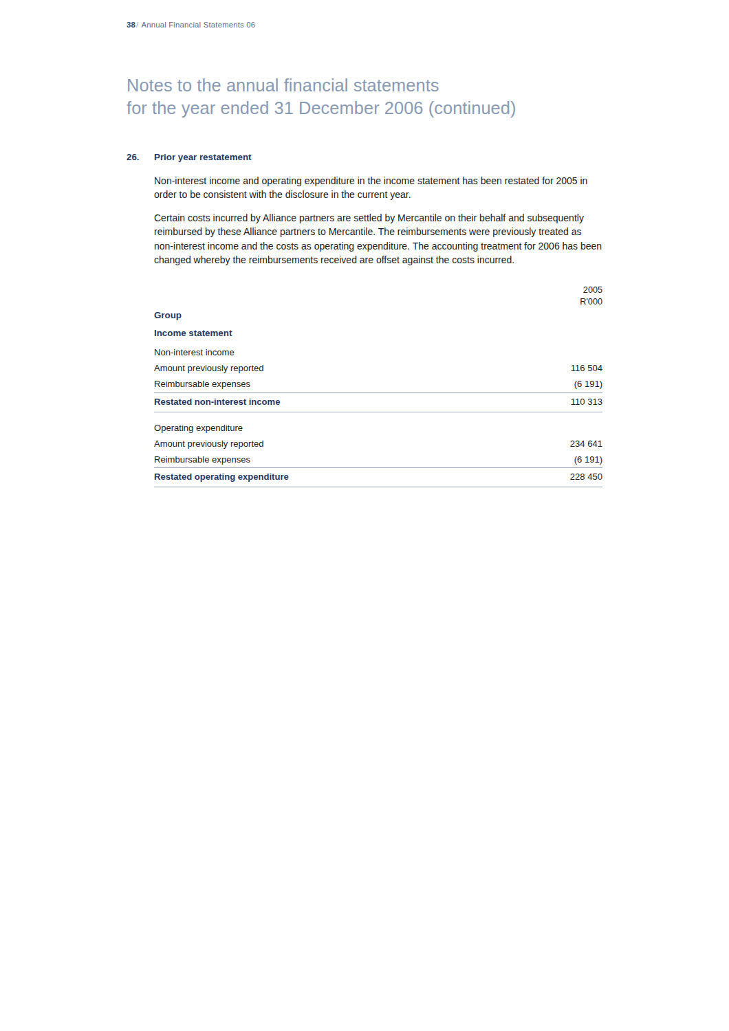38/Annual Financial Statements 06
Notes to the annual financial statements
for the year ended 31 December 2006 (continued)
26.
Prior year restatement
Non-interest income and operating expenditure in the income statement has been restated for 2005 in order to be consistent with the disclosure in the current year.
Certain costs incurred by Alliance partners are settled by Mercantile on their behalf and subsequently reimbursed by these Alliance partners to Mercantile. The reimbursements were previously treated as non-interest income and the costs as operating expenditure. The accounting treatment for 2006 has been changed whereby the reimbursements received are offset against the costs incurred.
2005
R'000
Group
Income statement
| Non-interest income | |
| Amount previously reported | 116 504 |
| Reimbursable expenses | (6 191) |
| Restated non-interest income | 110 313 |
| Operating expenditure | |
| Amount previously reported | 234 641 |
| Reimbursable expenses | (6 191) |
| Restated operating expenditure | 228 450 |